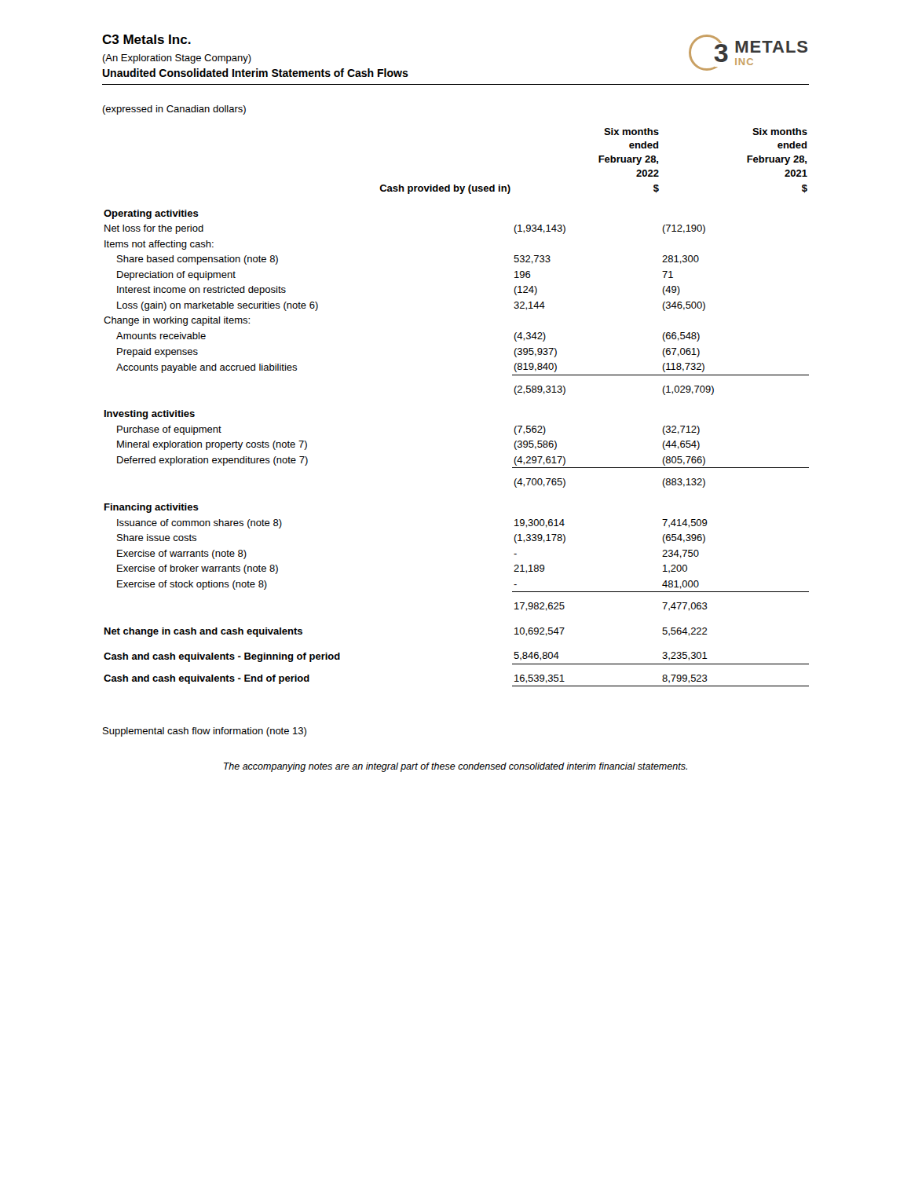C3 Metals Inc.
(An Exploration Stage Company)
Unaudited Consolidated Interim Statements of Cash Flows
3 METALS INC
(expressed in Canadian dollars)
| | Six months ended February 28, 2022 | Six months ended February 28, 2021 |
| Cash provided by (used in) | $ | $ |
| Operating activities | | |
| Net loss for the period | (1,934,143) | (712,190) |
| Items not affecting cash: | | |
| Share based compensation (note 8) | 532,733 | 281,300 |
| Depreciation of equipment | 196 | 71 |
| Interest income on restricted deposits | (124) | (49) |
| Loss (gain) on marketable securities (note 6) | 32,144 | (346,500) |
| Change in working capital items: | | |
| Amounts receivable | (4,342) | (66,548) |
| Prepaid expenses | (395,937) | (67,061) |
| Accounts payable and accrued liabilities | (819,840) | (118,732) |
| | (2,589,313) | (1,029,709) |
| Investing activities | | |
| Purchase of equipment | (7,562) | (32,712) |
| Mineral exploration property costs (note 7) | (395,586) | (44,654) |
| Deferred exploration expenditures (note 7) | (4,297,617) | (805,766) |
| | (4,700,765) | (883,132) |
| Financing activities | | |
| Issuance of common shares (note 8) | 19,300,614 | 7,414,509 |
| Share issue costs | (1,339,178) | (654,396) |
| Exercise of warrants (note 8) | - | 234,750 |
| Exercise of broker warrants (note 8) | 21,189 | 1,200 |
| Exercise of stock options (note 8) | - | 481,000 |
| | 17,982,625 | 7,477,063 |
| Net change in cash and cash equivalents | 10,692,547 | 5,564,222 |
| Cash and cash equivalents - Beginning of period | 5,846,804 | 3,235,301 |
| Cash and cash equivalents - End of period | 16,539,351 | 8,799,523 |
Supplemental cash flow information (note 13)
The accompanying notes are an integral part of these condensed consolidated interim financial statements.